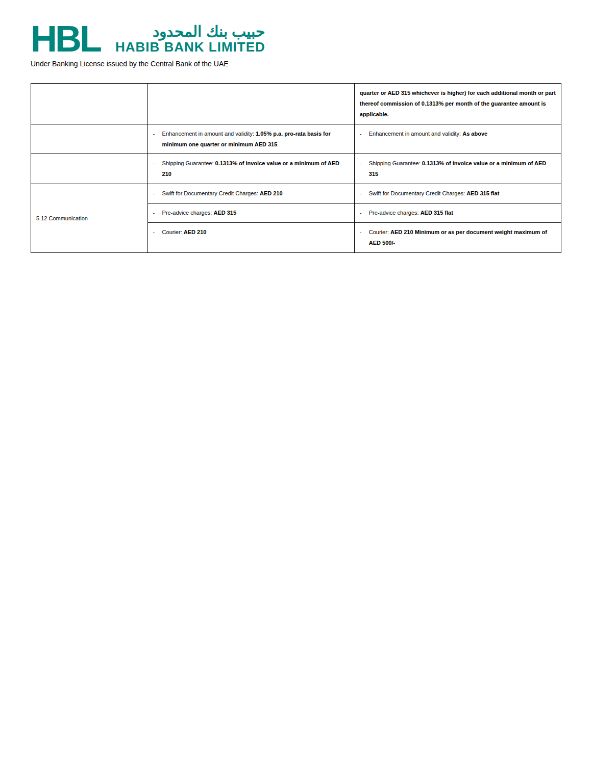HBL
حبيب بنك المحدود
HABIB BANK LIMITED
Under Banking License issued by the Central Bank of the UAE
| | | quarter or AED 315 whichever is higher) for each additional month or part thereof commission of 0.1313% per month of the guarantee amount is applicable. |
| | Enhancement in amount and validity: 1.05% p.a. pro-rata basis for minimum one quarter or minimum AED 315 | Enhancement in amount and validity: As above |
| | Shipping Guarantee: 0.1313% of invoice value or a minimum of AED 210 | Shipping Guarantee: 0.1313% of invoice value or a minimum of AED 315 |
| 5.12 Communication | Swift for Documentary Credit Charges: AED 210 | Swift for Documentary Credit Charges: AED 315 flat |
| Pre-advice charges: AED 315 | Pre-advice charges: AED 315 flat |
| Courier: AED 210 | Courier: AED 210 Minimum or as per document weight maximum of AED 500/- |